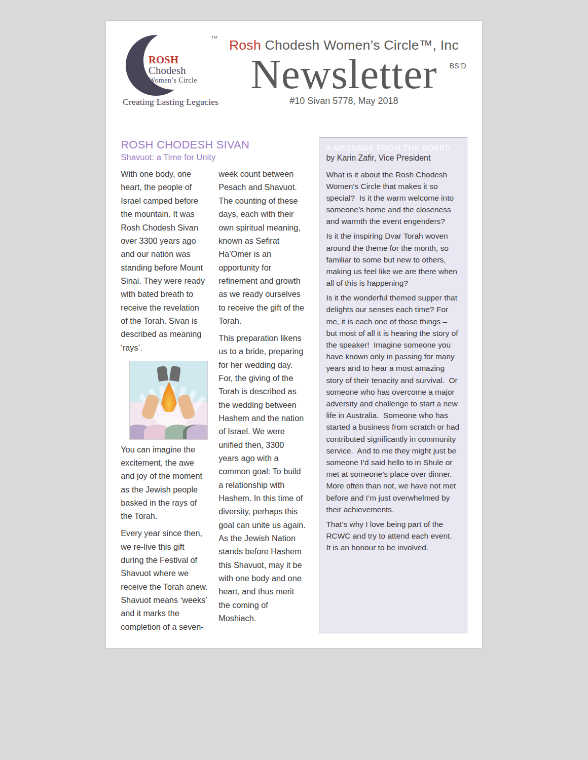TM
ROSH Chodesh
Women’s Circle
Creating Lasting Legacies
Rosh Chodesh Women’s Circle™, Inc
Newsletter
#10 Sivan 5778, May 2018
BS’D
ROSH CHODESH SIVAN
Shavuot: a Time for Unity
With one body, one heart, the people of Israel camped before the mountain. It was Rosh Chodesh Sivan over 3300 years ago and our nation was standing before Mount Sinai. They were ready with bated breath to receive the revelation of the Torah. Sivan is described as meaning ‘rays’.
You can imagine the excitement, the awe and joy of the moment as the Jewish people basked in the rays of the Torah.
Every year since then, we re-live this gift during the Festival of Shavuot where we receive the Torah anew. Shavuot means ‘weeks’ and it marks the completion of a seven-week count between Pesach and Shavuot. The counting of these days, each with their own spiritual meaning, known as Sefirat Ha’Omer is an opportunity for refinement and growth as we ready ourselves to receive the gift of the Torah.
This preparation likens us to a bride, preparing for her wedding day. For, the giving of the Torah is described as the wedding between Hashem and the nation of Israel. We were unified then, 3300 years ago with a common goal: To build a relationship with Hashem. In this time of diversity, perhaps this goal can unite us again. As the Jewish Nation stands before Hashem this Shavuot, may it be with one body and one heart, and thus merit the coming of Moshiach.
A MESSAGE FROM THE BOARD
by Karin Zafir, Vice President
What is it about the Rosh Chodesh Women’s Circle that makes it so special? Is it the warm welcome into someone’s home and the closeness and warmth the event engenders?
Is it the inspiring Dvar Torah woven around the theme for the month, so familiar to some but new to others, making us feel like we are there when all of this is happening?
Is it the wonderful themed supper that delights our senses each time? For me, it is each one of those things – but most of all it is hearing the story of the speaker! Imagine someone you have known only in passing for many years and to hear a most amazing story of their tenacity and survival. Or someone who has overcome a major adversity and challenge to start a new life in Australia. Someone who has started a business from scratch or had contributed significantly in community service. And to me they might just be someone I’d said hello to in Shule or met at someone’s place over dinner. More often than not, we have not met before and I’m just overwhelmed by their achievements.
That’s why I love being part of the RCWC and try to attend each event. It is an honour to be involved.